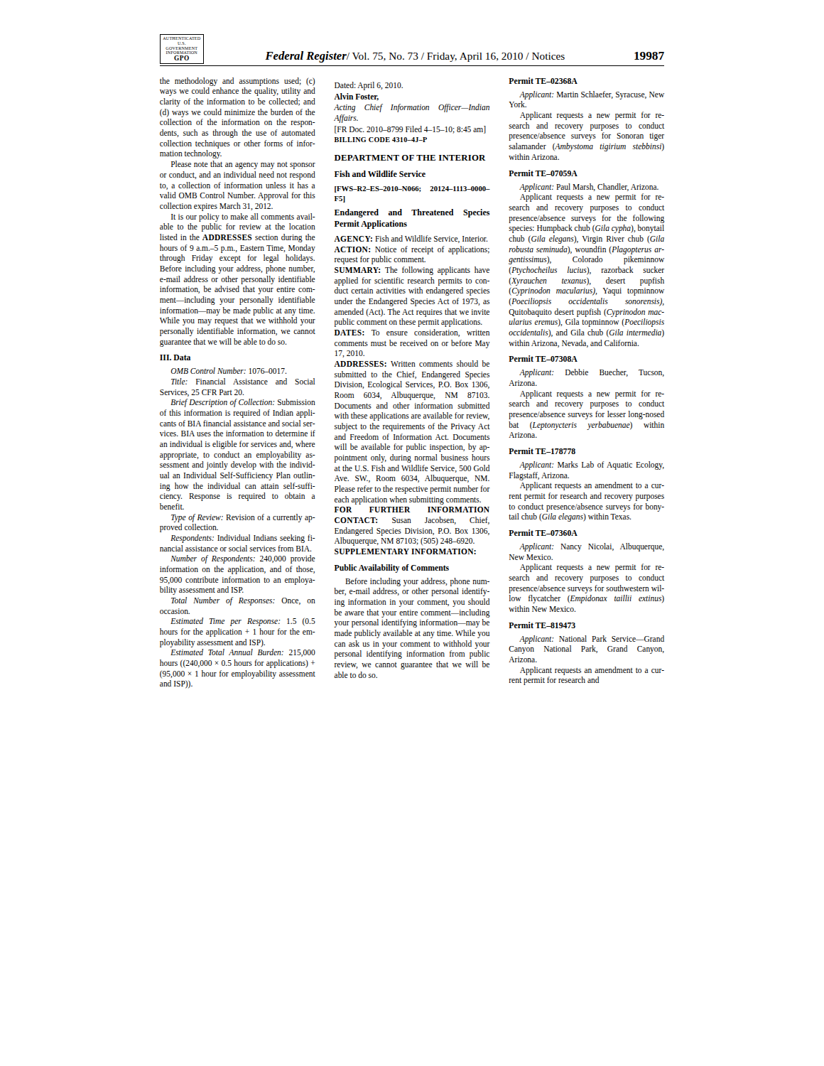AUTHENTICATED
U.S. GOVERNMENT
INFORMATION
GPO
Federal Register/ Vol. 75, No. 73 / Friday, April 16, 2010 / Notices
19987
the methodology and assumptions used; (c) ways we could enhance the quality, utility and clarity of the information to be collected; and (d) ways we could minimize the burden of the collection of the information on the respondents, such as through the use of automated collection techniques or other forms of information technology.
Please note that an agency may not sponsor or conduct, and an individual need not respond to, a collection of information unless it has a valid OMB Control Number. Approval for this collection expires March 31, 2012.
It is our policy to make all comments available to the public for review at the location listed in the ADDRESSES section during the hours of 9 a.m.–5 p.m., Eastern Time, Monday through Friday except for legal holidays. Before including your address, phone number, e-mail address or other personally identifiable information, be advised that your entire comment—including your personally identifiable information—may be made public at any time. While you may request that we withhold your personally identifiable information, we cannot guarantee that we will be able to do so.
III. Data
OMB Control Number: 1076–0017.
Title: Financial Assistance and Social Services, 25 CFR Part 20.
Brief Description of Collection: Submission of this information is required of Indian applicants of BIA financial assistance and social services. BIA uses the information to determine if an individual is eligible for services and, where appropriate, to conduct an employability assessment and jointly develop with the individual an Individual Self-Sufficiency Plan outlining how the individual can attain self-sufficiency. Response is required to obtain a benefit.
Type of Review: Revision of a currently approved collection.
Respondents: Individual Indians seeking financial assistance or social services from BIA.
Number of Respondents: 240,000 provide information on the application, and of those, 95,000 contribute information to an employability assessment and ISP.
Total Number of Responses: Once, on occasion.
Estimated Time per Response: 1.5 (0.5 hours for the application + 1 hour for the employability assessment and ISP).
Estimated Total Annual Burden: 215,000 hours ((240,000 × 0.5 hours for applications) + (95,000 × 1 hour for employability assessment and ISP)).
Dated: April 6, 2010.
Alvin Foster,
Acting Chief Information Officer—Indian Affairs.
[FR Doc. 2010–8799 Filed 4–15–10; 8:45 am]
BILLING CODE 4310–4J–P
DEPARTMENT OF THE INTERIOR
Fish and Wildlife Service
[FWS–R2–ES–2010–N066; 20124–1113–0000–F5]
Endangered and Threatened Species Permit Applications
AGENCY: Fish and Wildlife Service, Interior.
ACTION: Notice of receipt of applications; request for public comment.
SUMMARY: The following applicants have applied for scientific research permits to conduct certain activities with endangered species under the Endangered Species Act of 1973, as amended (Act). The Act requires that we invite public comment on these permit applications.
DATES: To ensure consideration, written comments must be received on or before May 17, 2010.
ADDRESSES: Written comments should be submitted to the Chief, Endangered Species Division, Ecological Services, P.O. Box 1306, Room 6034, Albuquerque, NM 87103. Documents and other information submitted with these applications are available for review, subject to the requirements of the Privacy Act and Freedom of Information Act. Documents will be available for public inspection, by appointment only, during normal business hours at the U.S. Fish and Wildlife Service, 500 Gold Ave. SW., Room 6034, Albuquerque, NM. Please refer to the respective permit number for each application when submitting comments.
FOR FURTHER INFORMATION CONTACT: Susan Jacobsen, Chief, Endangered Species Division, P.O. Box 1306, Albuquerque, NM 87103; (505) 248–6920.
SUPPLEMENTARY INFORMATION:
Public Availability of Comments
Before including your address, phone number, e-mail address, or other personal identifying information in your comment, you should be aware that your entire comment—including your personal identifying information—may be made publicly available at any time. While you can ask us in your comment to withhold your personal identifying information from public review, we cannot guarantee that we will be able to do so.
Permit TE–02368A
Applicant: Martin Schlaefer, Syracuse, New York.
Applicant requests a new permit for research and recovery purposes to conduct presence/absence surveys for Sonoran tiger salamander (Ambystoma tigirium stebbinsi) within Arizona.
Permit TE–07059A
Applicant: Paul Marsh, Chandler, Arizona.
Applicant requests a new permit for research and recovery purposes to conduct presence/absence surveys for the following species: Humpback chub (Gila cypha), bonytail chub (Gila elegans), Virgin River chub (Gila robusta seminuda), woundfin (Plagopterus argentissimus), Colorado pikeminnow (Ptychocheilus lucius), razorback sucker (Xyrauchen texanus), desert pupfish (Cyprinodon macularius), Yaqui topminnow (Poeciliopsis occidentalis sonorensis), Quitobaquito desert pupfish (Cyprinodon macularius eremus), Gila topminnow (Poeciliopsis occidentalis), and Gila chub (Gila intermedia) within Arizona, Nevada, and California.
Permit TE–07308A
Applicant: Debbie Buecher, Tucson, Arizona.
Applicant requests a new permit for research and recovery purposes to conduct presence/absence surveys for lesser long-nosed bat (Leptonycteris yerbabuenae) within Arizona.
Permit TE–178778
Applicant: Marks Lab of Aquatic Ecology, Flagstaff, Arizona.
Applicant requests an amendment to a current permit for research and recovery purposes to conduct presence/absence surveys for bonytail chub (Gila elegans) within Texas.
Permit TE–07360A
Applicant: Nancy Nicolai, Albuquerque, New Mexico.
Applicant requests a new permit for research and recovery purposes to conduct presence/absence surveys for southwestern willow flycatcher (Empidonax taillii extinus) within New Mexico.
Permit TE–819473
Applicant: National Park Service—Grand Canyon National Park, Grand Canyon, Arizona.
Applicant requests an amendment to a current permit for research and